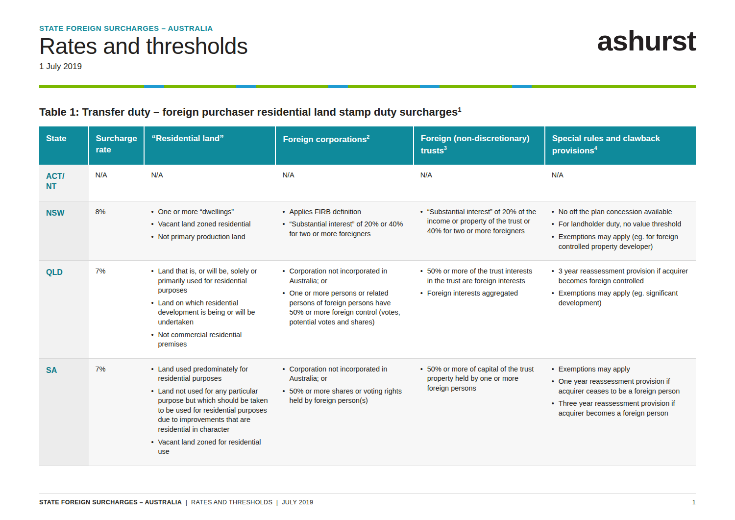State foreign surcharges – Australia
Rates and thresholds
1 July 2019
ashurst
Table 1: Transfer duty – foreign purchaser residential land stamp duty surcharges1
| State | Surcharge rate | “Residential land” | Foreign corporations 2 | Foreign (non-discretionary) trusts 3 | Special rules and clawback provisions 4 |
| --- | --- | --- | --- | --- | --- |
| ACT/ NT | N/A | N/A | N/A | N/A | N/A |
| NSW | 8% | One or more “dwellings” Vacant land zoned residential Not primary production land | Applies FIRB definition “Substantial interest” of 20% or 40% for two or more foreigners | “Substantial interest” of 20% of the income or property of the trust or 40% for two or more foreigners | No off the plan concession available For landholder duty, no value threshold Exemptions may apply (eg. for foreign controlled property developer) |
| QLD | 7% | Land that is, or will be, solely or primarily used for residential purposes Land on which residential development is being or will be undertaken Not commercial residential premises | Corporation not incorporated in Australia; or One or more persons or related persons of foreign persons have 50% or more foreign control (votes, potential votes and shares) | 50% or more of the trust interests in the trust are foreign interests Foreign interests aggregated | 3 year reassessment provision if acquirer becomes foreign controlled Exemptions may apply (eg. significant development) |
| SA | 7% | Land used predominately for residential purposes Land not used for any particular purpose but which should be taken to be used for residential purposes due to improvements that are residential in character Vacant land zoned for residential use | Corporation not incorporated in Australia; or 50% or more shares or voting rights held by foreign person(s) | 50% or more of capital of the trust property held by one or more foreign persons | Exemptions may apply One year reassessment provision if acquirer ceases to be a foreign person Three year reassessment provision if acquirer becomes a foreign person |
STATE FOREIGN SURCHARGES – AUSTRALIA | RATES AND THRESHOLDS | JULY 2019
1